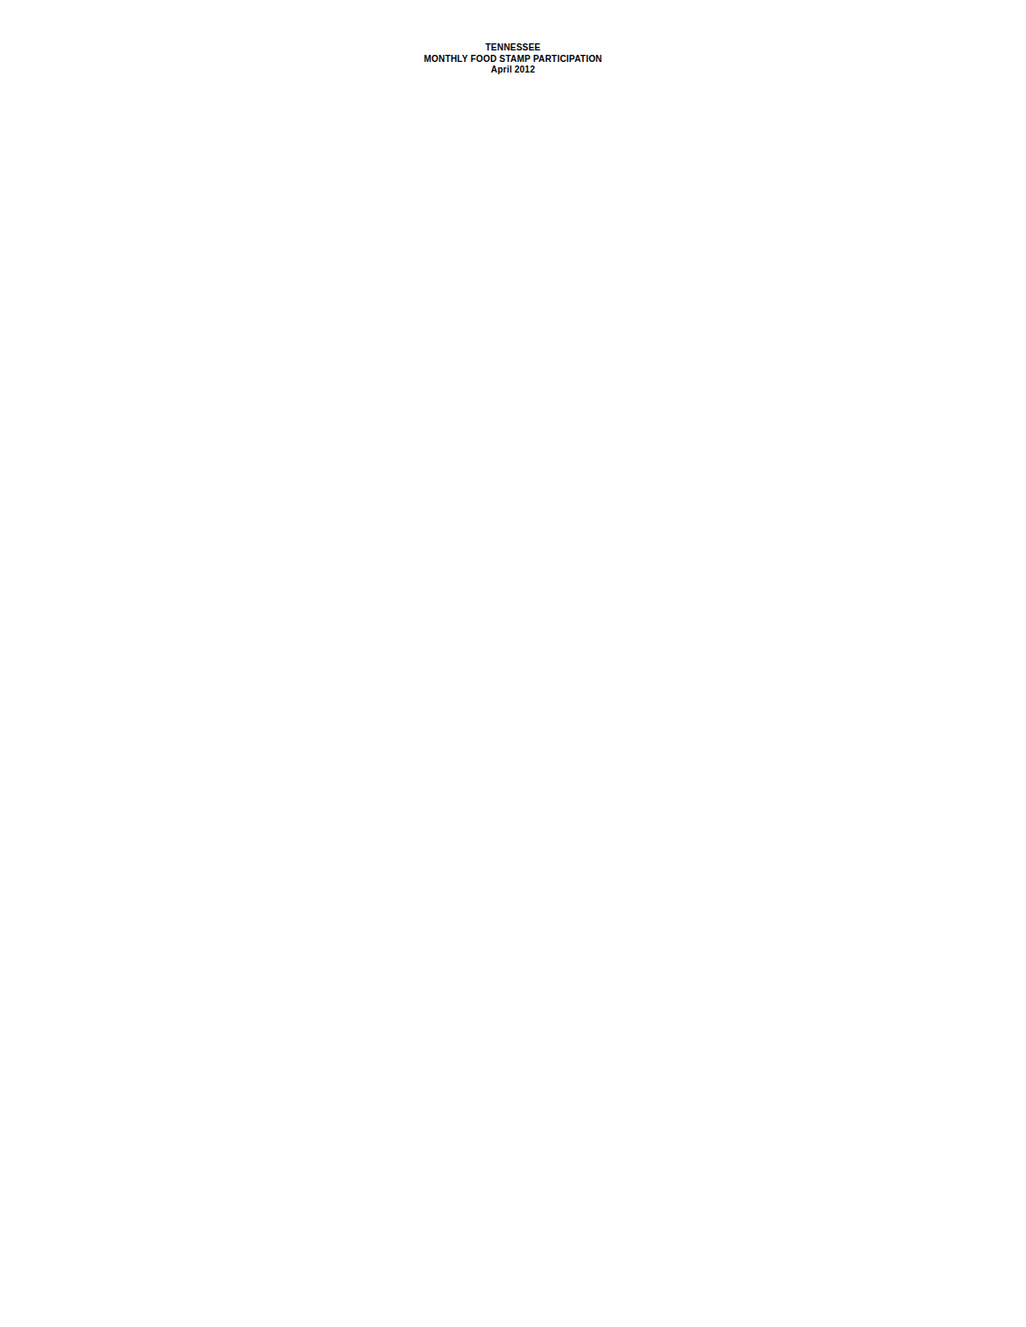TENNESSEE
MONTHLY FOOD STAMP PARTICIPATION
April 2012